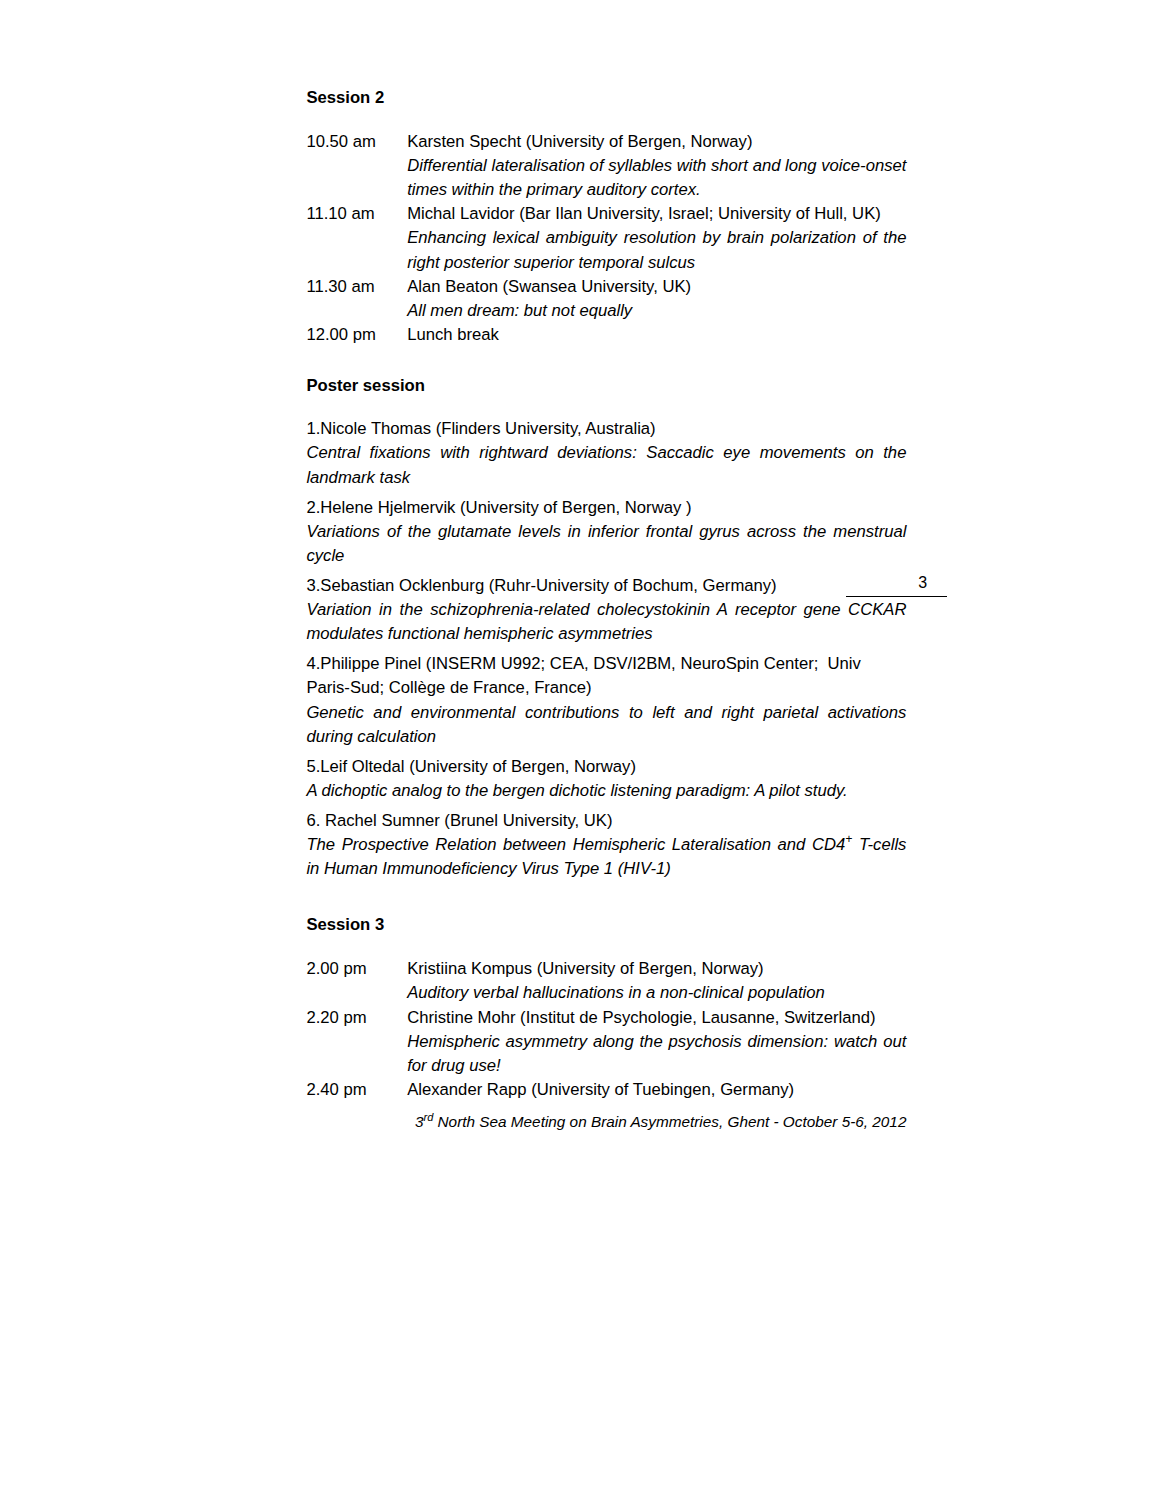3
Session 2
| 10.50 am | Karsten Specht (University of Bergen, Norway) Differential lateralisation of syllables with short and long voice-onset times within the primary auditory cortex. |
| 11.10 am | Michal Lavidor (Bar Ilan University, Israel; University of Hull, UK) Enhancing lexical ambiguity resolution by brain polarization of the right posterior superior temporal sulcus |
| 11.30 am | Alan Beaton (Swansea University, UK) All men dream: but not equally |
| 12.00 pm | Lunch break |
Poster session
1.Nicole Thomas (Flinders University, Australia) Central fixations with rightward deviations: Saccadic eye movements on the landmark task
2.Helene Hjelmervik (University of Bergen, Norway ) Variations of the glutamate levels in inferior frontal gyrus across the menstrual cycle
3.Sebastian Ocklenburg (Ruhr-University of Bochum, Germany) Variation in the schizophrenia-related cholecystokinin A receptor gene CCKAR modulates functional hemispheric asymmetries
4.Philippe Pinel (INSERM U992; CEA, DSV/I2BM, NeuroSpin Center; Univ Paris-Sud; Collège de France, France) Genetic and environmental contributions to left and right parietal activations during calculation
5.Leif Oltedal (University of Bergen, Norway) A dichoptic analog to the bergen dichotic listening paradigm: A pilot study.
6. Rachel Sumner (Brunel University, UK) The Prospective Relation between Hemispheric Lateralisation and CD4+ T-cells in Human Immunodeficiency Virus Type 1 (HIV-1)
Session 3
| 2.00 pm | Kristiina Kompus (University of Bergen, Norway) Auditory verbal hallucinations in a non-clinical population |
| 2.20 pm | Christine Mohr (Institut de Psychologie, Lausanne, Switzerland) Hemispheric asymmetry along the psychosis dimension: watch out for drug use! |
| 2.40 pm | Alexander Rapp (University of Tuebingen, Germany) |
3rd North Sea Meeting on Brain Asymmetries, Ghent - October 5-6, 2012